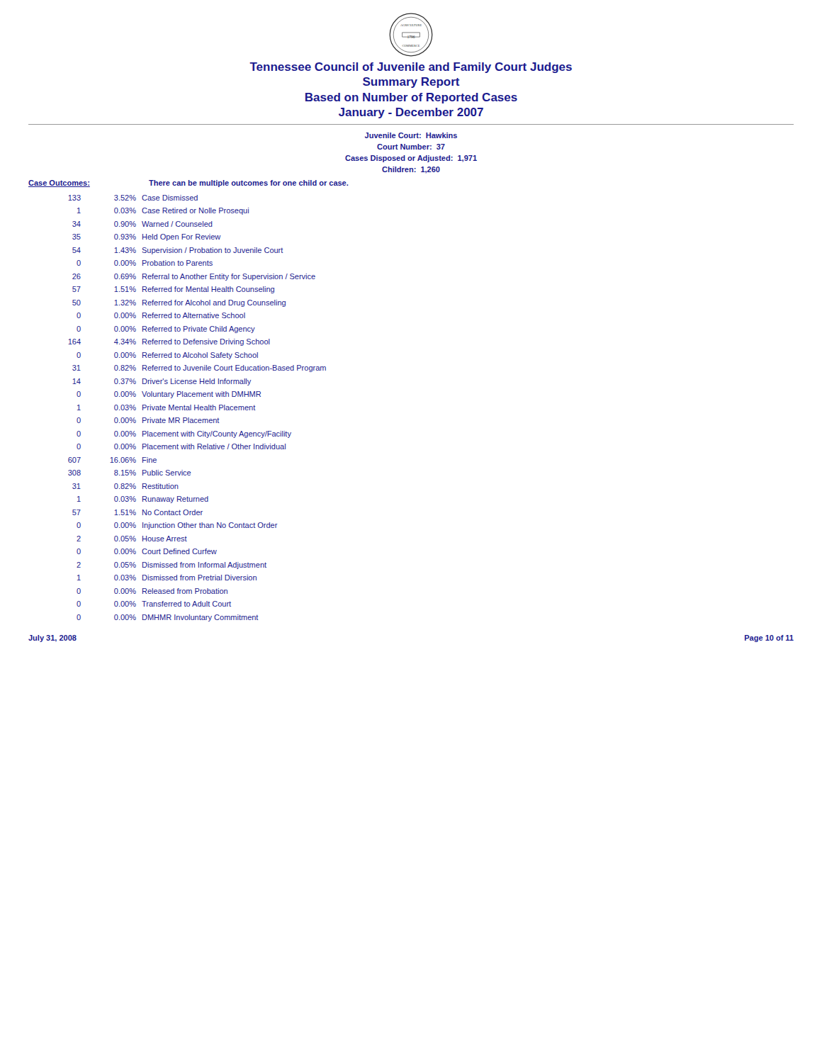Tennessee Council of Juvenile and Family Court Judges
Summary Report
Based on Number of Reported Cases
January - December 2007
Juvenile Court: Hawkins
Court Number: 37
Cases Disposed or Adjusted: 1,971
Children: 1,260
Case Outcomes:
There can be multiple outcomes for one child or case.
| 133 | 3.52% | Case Dismissed |
| 1 | 0.03% | Case Retired or Nolle Prosequi |
| 34 | 0.90% | Warned / Counseled |
| 35 | 0.93% | Held Open For Review |
| 54 | 1.43% | Supervision / Probation to Juvenile Court |
| 0 | 0.00% | Probation to Parents |
| 26 | 0.69% | Referral to Another Entity for Supervision / Service |
| 57 | 1.51% | Referred for Mental Health Counseling |
| 50 | 1.32% | Referred for Alcohol and Drug Counseling |
| 0 | 0.00% | Referred to Alternative School |
| 0 | 0.00% | Referred to Private Child Agency |
| 164 | 4.34% | Referred to Defensive Driving School |
| 0 | 0.00% | Referred to Alcohol Safety School |
| 31 | 0.82% | Referred to Juvenile Court Education-Based Program |
| 14 | 0.37% | Driver's License Held Informally |
| 0 | 0.00% | Voluntary Placement with DMHMR |
| 1 | 0.03% | Private Mental Health Placement |
| 0 | 0.00% | Private MR Placement |
| 0 | 0.00% | Placement with City/County Agency/Facility |
| 0 | 0.00% | Placement with Relative / Other Individual |
| 607 | 16.06% | Fine |
| 308 | 8.15% | Public Service |
| 31 | 0.82% | Restitution |
| 1 | 0.03% | Runaway Returned |
| 57 | 1.51% | No Contact Order |
| 0 | 0.00% | Injunction Other than No Contact Order |
| 2 | 0.05% | House Arrest |
| 0 | 0.00% | Court Defined Curfew |
| 2 | 0.05% | Dismissed from Informal Adjustment |
| 1 | 0.03% | Dismissed from Pretrial Diversion |
| 0 | 0.00% | Released from Probation |
| 0 | 0.00% | Transferred to Adult Court |
| 0 | 0.00% | DMHMR Involuntary Commitment |
July 31, 2008
Page 10 of 11